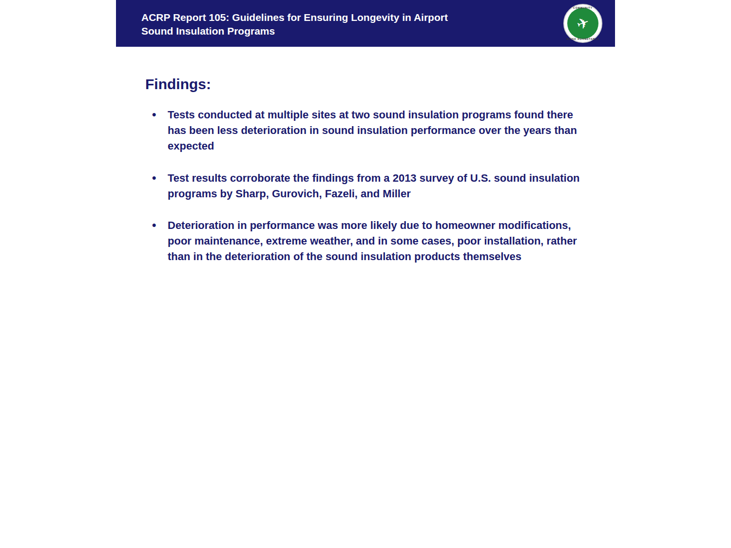ACRP Report 105: Guidelines for Ensuring Longevity in Airport Sound Insulation Programs
✈
COMMUNITY
NOISE ROUNDTABLE
Findings:
Tests conducted at multiple sites at two sound insulation programs found there has been less deterioration in sound insulation performance over the years than expected
Test results corroborate the findings from a 2013 survey of U.S. sound insulation programs by Sharp, Gurovich, Fazeli, and Miller
Deterioration in performance was more likely due to homeowner modifications, poor maintenance, extreme weather, and in some cases, poor installation, rather than in the deterioration of the sound insulation products themselves